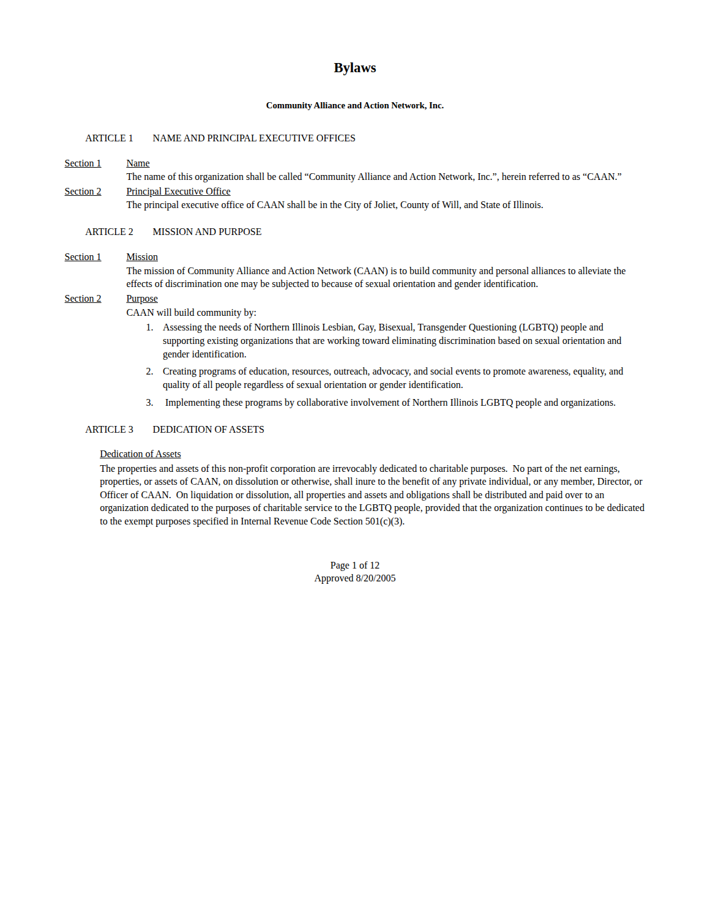Bylaws
Community Alliance and Action Network, Inc.
ARTICLE 1 NAME AND PRINCIPAL EXECUTIVE OFFICES
Section 1
Name The name of this organization shall be called “Community Alliance and Action Network, Inc.”, herein referred to as “CAAN.”
Section 2
Principal Executive Office The principal executive office of CAAN shall be in the City of Joliet, County of Will, and State of Illinois.
ARTICLE 2 MISSION AND PURPOSE
Section 1
Mission The mission of Community Alliance and Action Network (CAAN) is to build community and personal alliances to alleviate the effects of discrimination one may be subjected to because of sexual orientation and gender identification.
Section 2
Purpose CAAN will build community by:
Assessing the needs of Northern Illinois Lesbian, Gay, Bisexual, Transgender Questioning (LGBTQ) people and supporting existing organizations that are working toward eliminating discrimination based on sexual orientation and gender identification.
Creating programs of education, resources, outreach, advocacy, and social events to promote awareness, equality, and quality of all people regardless of sexual orientation or gender identification.
Implementing these programs by collaborative involvement of Northern Illinois LGBTQ people and organizations.
ARTICLE 3 DEDICATION OF ASSETS
Dedication of Assets
The properties and assets of this non-profit corporation are irrevocably dedicated to charitable purposes. No part of the net earnings, properties, or assets of CAAN, on dissolution or otherwise, shall inure to the benefit of any private individual, or any member, Director, or Officer of CAAN. On liquidation or dissolution, all properties and assets and obligations shall be distributed and paid over to an organization dedicated to the purposes of charitable service to the LGBTQ people, provided that the organization continues to be dedicated to the exempt purposes specified in Internal Revenue Code Section 501(c)(3).
Page 1 of 12
Approved 8/20/2005